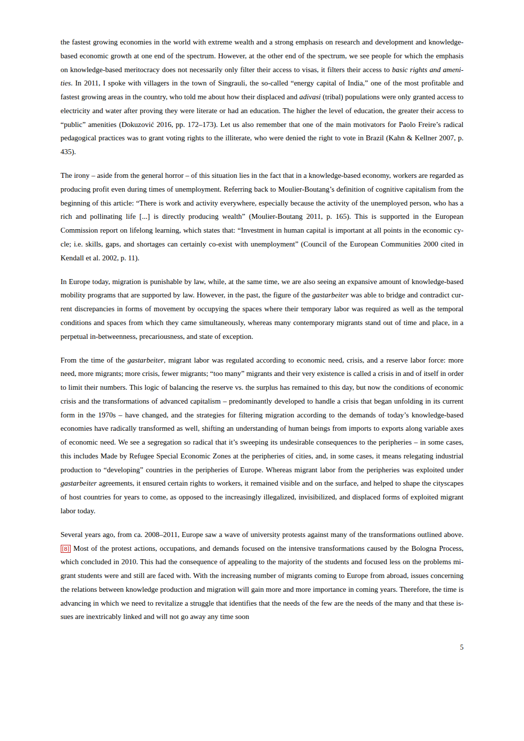the fastest growing economies in the world with extreme wealth and a strong emphasis on research and development and knowledge-based economic growth at one end of the spectrum. However, at the other end of the spectrum, we see people for which the emphasis on knowledge-based meritocracy does not necessarily only filter their access to visas, it filters their access to basic rights and amenities. In 2011, I spoke with villagers in the town of Singrauli, the so-called “energy capital of India,” one of the most profitable and fastest growing areas in the country, who told me about how their displaced and adivasi (tribal) populations were only granted access to electricity and water after proving they were literate or had an education. The higher the level of education, the greater their access to “public” amenities (Dokuzović 2016, pp. 172–173). Let us also remember that one of the main motivators for Paolo Freire’s radical pedagogical practices was to grant voting rights to the illiterate, who were denied the right to vote in Brazil (Kahn & Kellner 2007, p. 435).
The irony – aside from the general horror – of this situation lies in the fact that in a knowledge-based economy, workers are regarded as producing profit even during times of unemployment. Referring back to Moulier-Boutang’s definition of cognitive capitalism from the beginning of this article: “There is work and activity everywhere, especially because the activity of the unemployed person, who has a rich and pollinating life [...] is directly producing wealth” (Moulier-Boutang 2011, p. 165). This is supported in the European Commission report on lifelong learning, which states that: “Investment in human capital is important at all points in the economic cycle; i.e. skills, gaps, and shortages can certainly co-exist with unemployment” (Council of the European Communities 2000 cited in Kendall et al. 2002, p. 11).
In Europe today, migration is punishable by law, while, at the same time, we are also seeing an expansive amount of knowledge-based mobility programs that are supported by law. However, in the past, the figure of the gastarbeiter was able to bridge and contradict current discrepancies in forms of movement by occupying the spaces where their temporary labor was required as well as the temporal conditions and spaces from which they came simultaneously, whereas many contemporary migrants stand out of time and place, in a perpetual in-betweenness, precariousness, and state of exception.
From the time of the gastarbeiter, migrant labor was regulated according to economic need, crisis, and a reserve labor force: more need, more migrants; more crisis, fewer migrants; “too many” migrants and their very existence is called a crisis in and of itself in order to limit their numbers. This logic of balancing the reserve vs. the surplus has remained to this day, but now the conditions of economic crisis and the transformations of advanced capitalism – predominantly developed to handle a crisis that began unfolding in its current form in the 1970s – have changed, and the strategies for filtering migration according to the demands of today’s knowledge-based economies have radically transformed as well, shifting an understanding of human beings from imports to exports along variable axes of economic need. We see a segregation so radical that it’s sweeping its undesirable consequences to the peripheries – in some cases, this includes Made by Refugee Special Economic Zones at the peripheries of cities, and, in some cases, it means relegating industrial production to “developing” countries in the peripheries of Europe. Whereas migrant labor from the peripheries was exploited under gastarbeiter agreements, it ensured certain rights to workers, it remained visible and on the surface, and helped to shape the cityscapes of host countries for years to come, as opposed to the increasingly illegalized, invisibilized, and displaced forms of exploited migrant labor today.
Several years ago, from ca. 2008–2011, Europe saw a wave of university protests against many of the transformations outlined above.[8] Most of the protest actions, occupations, and demands focused on the intensive transformations caused by the Bologna Process, which concluded in 2010. This had the consequence of appealing to the majority of the students and focused less on the problems migrant students were and still are faced with. With the increasing number of migrants coming to Europe from abroad, issues concerning the relations between knowledge production and migration will gain more and more importance in coming years. Therefore, the time is advancing in which we need to revitalize a struggle that identifies that the needs of the few are the needs of the many and that these issues are inextricably linked and will not go away any time soon
5